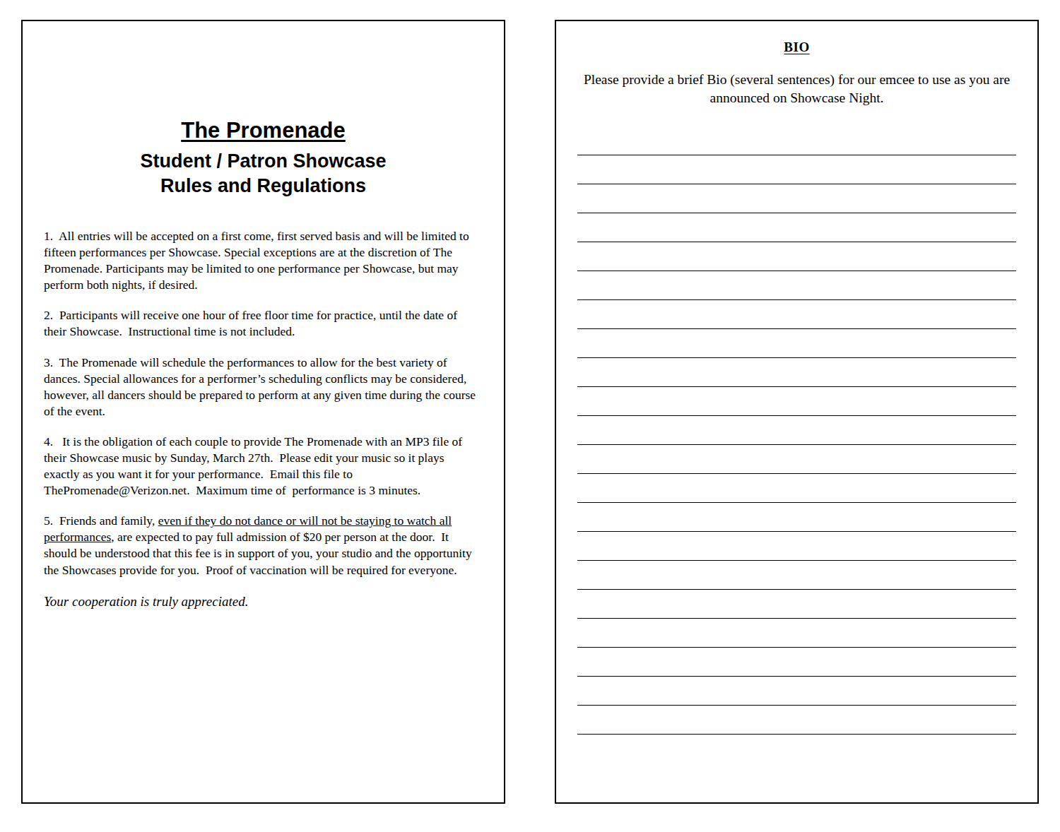The Promenade
Student / Patron Showcase
Rules and Regulations
1. All entries will be accepted on a first come, first served basis and will be limited to fifteen performances per Showcase. Special exceptions are at the discretion of The Promenade. Participants may be limited to one performance per Showcase, but may perform both nights, if desired.
2. Participants will receive one hour of free floor time for practice, until the date of their Showcase. Instructional time is not included.
3. The Promenade will schedule the performances to allow for the best variety of dances. Special allowances for a performer’s scheduling conflicts may be considered, however, all dancers should be prepared to perform at any given time during the course of the event.
4. It is the obligation of each couple to provide The Promenade with an MP3 file of their Showcase music by Sunday, March 27th. Please edit your music so it plays exactly as you want it for your performance. Email this file to ThePromenade@Verizon.net. Maximum time of performance is 3 minutes.
5. Friends and family, even if they do not dance or will not be staying to watch all performances, are expected to pay full admission of $20 per person at the door. It should be understood that this fee is in support of you, your studio and the opportunity the Showcases provide for you. Proof of vaccination will be required for everyone.
Your cooperation is truly appreciated.
BIO
Please provide a brief Bio (several sentences) for our emcee to use as you are announced on Showcase Night.